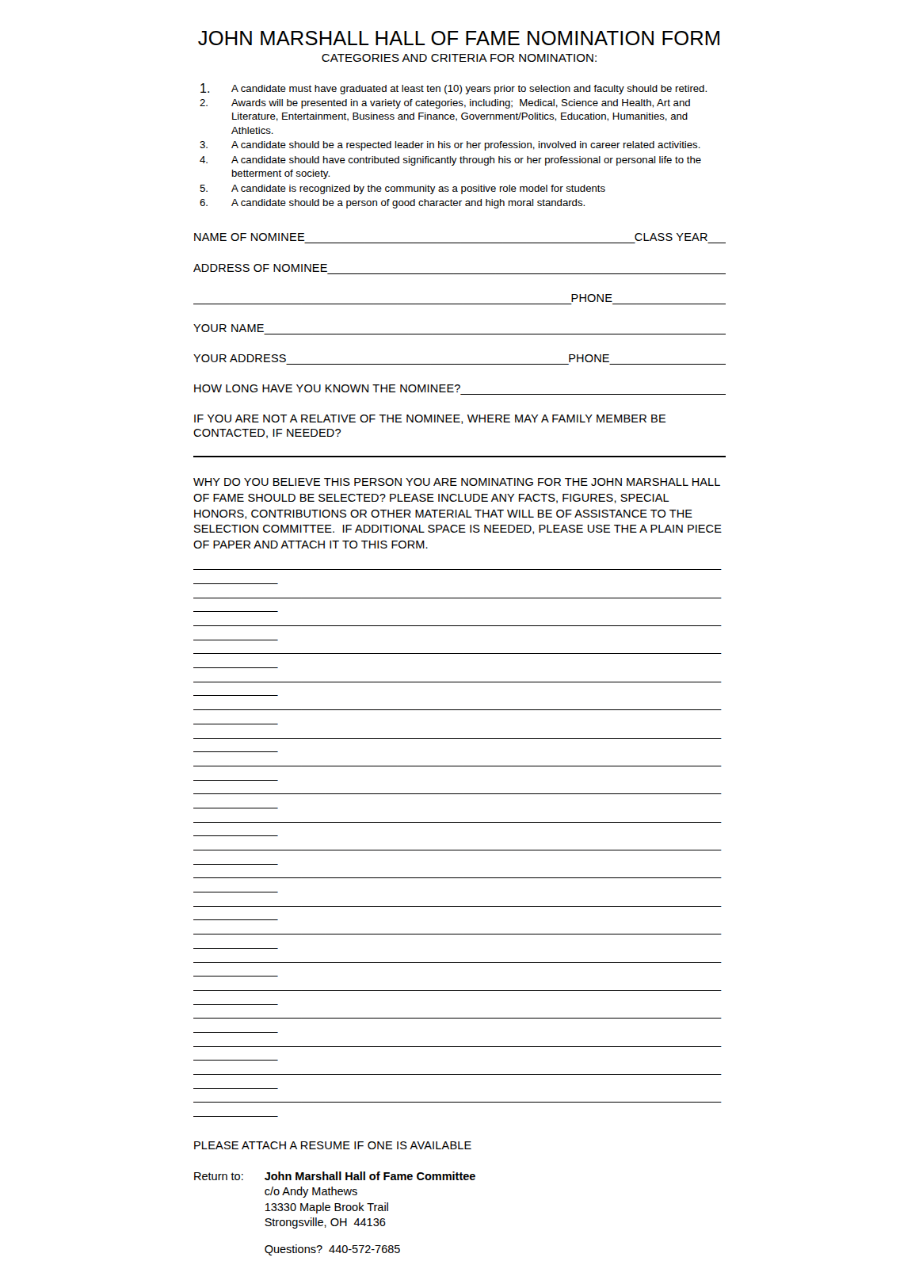JOHN MARSHALL HALL OF FAME NOMINATION FORM
CATEGORIES AND CRITERIA FOR NOMINATION:
A candidate must have graduated at least ten (10) years prior to selection and faculty should be retired.
Awards will be presented in a variety of categories, including; Medical, Science and Health, Art and Literature, Entertainment, Business and Finance, Government/Politics, Education, Humanities, and Athletics.
A candidate should be a respected leader in his or her profession, involved in career related activities.
A candidate should have contributed significantly through his or her professional or personal life to the betterment of society.
A candidate is recognized by the community as a positive role model for students
A candidate should be a person of good character and high moral standards.
NAME OF NOMINEE_______________________________________________________CLASS YEAR______FAC______
ADDRESS OF NOMINEE_________________________________________________________________________________
_______________________________________________________________PHONE____________________________
YOUR NAME_______________________________________________________________________________________
YOUR ADDRESS_______________________________________________PHONE____________________________
HOW LONG HAVE YOU KNOWN THE NOMINEE?_______________________________________________________
IF YOU ARE NOT A RELATIVE OF THE NOMINEE, WHERE MAY A FAMILY MEMBER BE CONTACTED, IF NEEDED?
WHY DO YOU BELIEVE THIS PERSON YOU ARE NOMINATING FOR THE JOHN MARSHALL HALL OF FAME SHOULD BE SELECTED? PLEASE INCLUDE ANY FACTS, FIGURES, SPECIAL HONORS, CONTRIBUTIONS OR OTHER MATERIAL THAT WILL BE OF ASSISTANCE TO THE SELECTION COMMITTEE. IF ADDITIONAL SPACE IS NEEDED, PLEASE USE THE A PLAIN PIECE OF PAPER AND ATTACH IT TO THIS FORM.
______________________________________________________________________________________________________
______________________________________________________________________________________________________
______________________________________________________________________________________________________
______________________________________________________________________________________________________
______________________________________________________________________________________________________
______________________________________________________________________________________________________
______________________________________________________________________________________________________
______________________________________________________________________________________________________
______________________________________________________________________________________________________
______________________________________________________________________________________________________
______________________________________________________________________________________________________
______________________________________________________________________________________________________
______________________________________________________________________________________________________
______________________________________________________________________________________________________
______________________________________________________________________________________________________
______________________________________________________________________________________________________
______________________________________________________________________________________________________
______________________________________________________________________________________________________
______________________________________________________________________________________________________
______________________________________________________________________________________________________
PLEASE ATTACH A RESUME IF ONE IS AVAILABLE
| Return to: | John Marshall Hall of Fame Committee c/o Andy Mathews 13330 Maple Brook Trail Strongsville, OH 44136 |
| | Questions? 440-572-7685 |